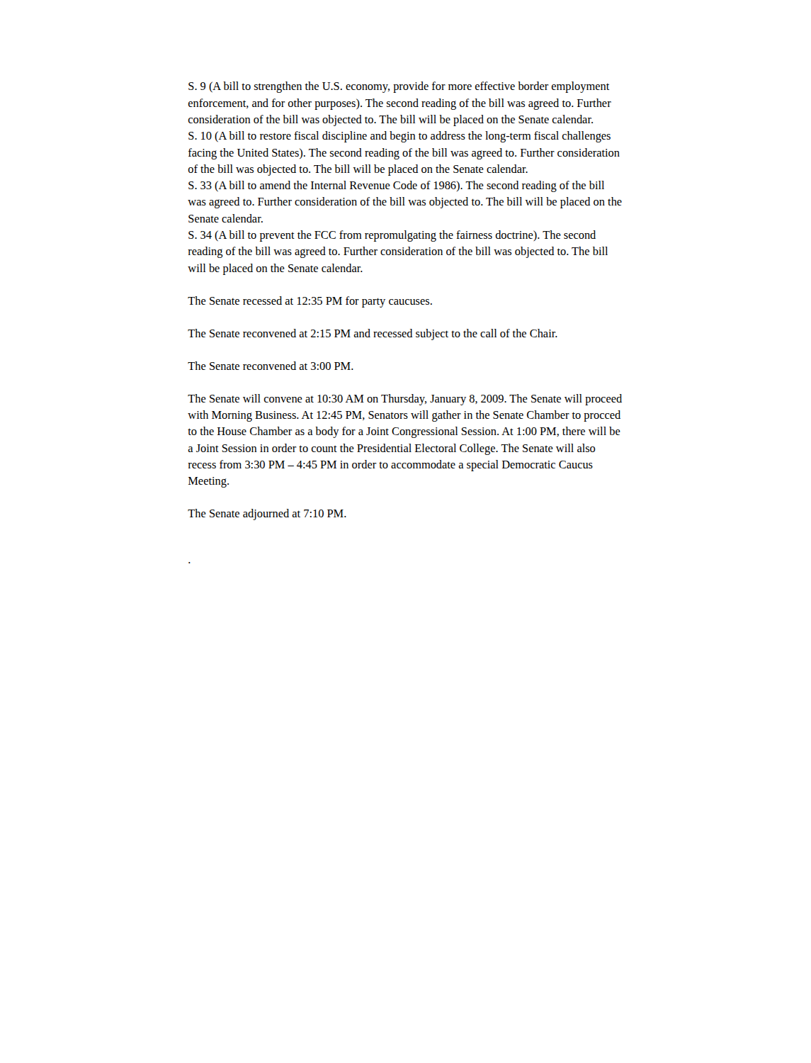S. 9 (A bill to strengthen the U.S. economy, provide for more effective border employment enforcement, and for other purposes). The second reading of the bill was agreed to. Further consideration of the bill was objected to. The bill will be placed on the Senate calendar.
S. 10 (A bill to restore fiscal discipline and begin to address the long-term fiscal challenges facing the United States). The second reading of the bill was agreed to. Further consideration of the bill was objected to. The bill will be placed on the Senate calendar.
S. 33 (A bill to amend the Internal Revenue Code of 1986). The second reading of the bill was agreed to. Further consideration of the bill was objected to. The bill will be placed on the Senate calendar.
S. 34 (A bill to prevent the FCC from repromulgating the fairness doctrine). The second reading of the bill was agreed to. Further consideration of the bill was objected to. The bill will be placed on the Senate calendar.
The Senate recessed at 12:35 PM for party caucuses.
The Senate reconvened at 2:15 PM and recessed subject to the call of the Chair.
The Senate reconvened at 3:00 PM.
The Senate will convene at 10:30 AM on Thursday, January 8, 2009. The Senate will proceed with Morning Business. At 12:45 PM, Senators will gather in the Senate Chamber to procced to the House Chamber as a body for a Joint Congressional Session. At 1:00 PM, there will be a Joint Session in order to count the Presidential Electoral College. The Senate will also recess from 3:30 PM – 4:45 PM in order to accommodate a special Democratic Caucus Meeting.
The Senate adjourned at 7:10 PM.
.